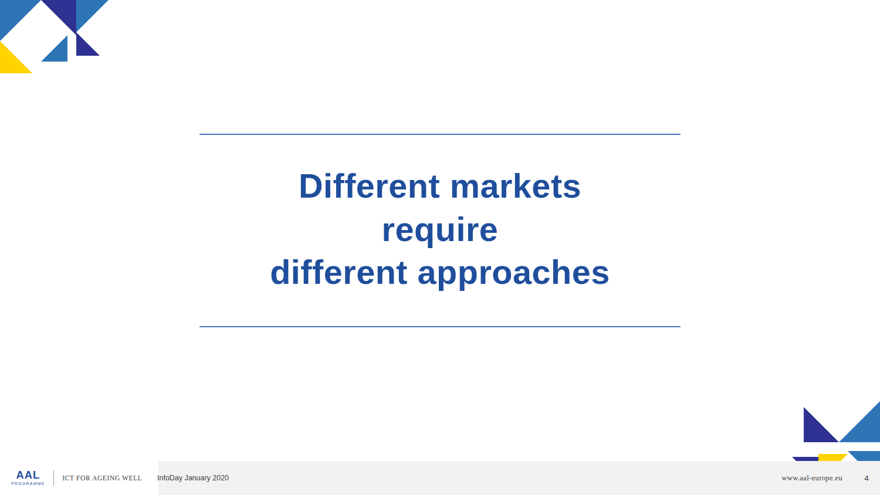Different markets
require
different approaches
AAL PROGRAMME
ICT FOR AGEING WELL
InfoDay January 2020 www.aal-europe.eu 4